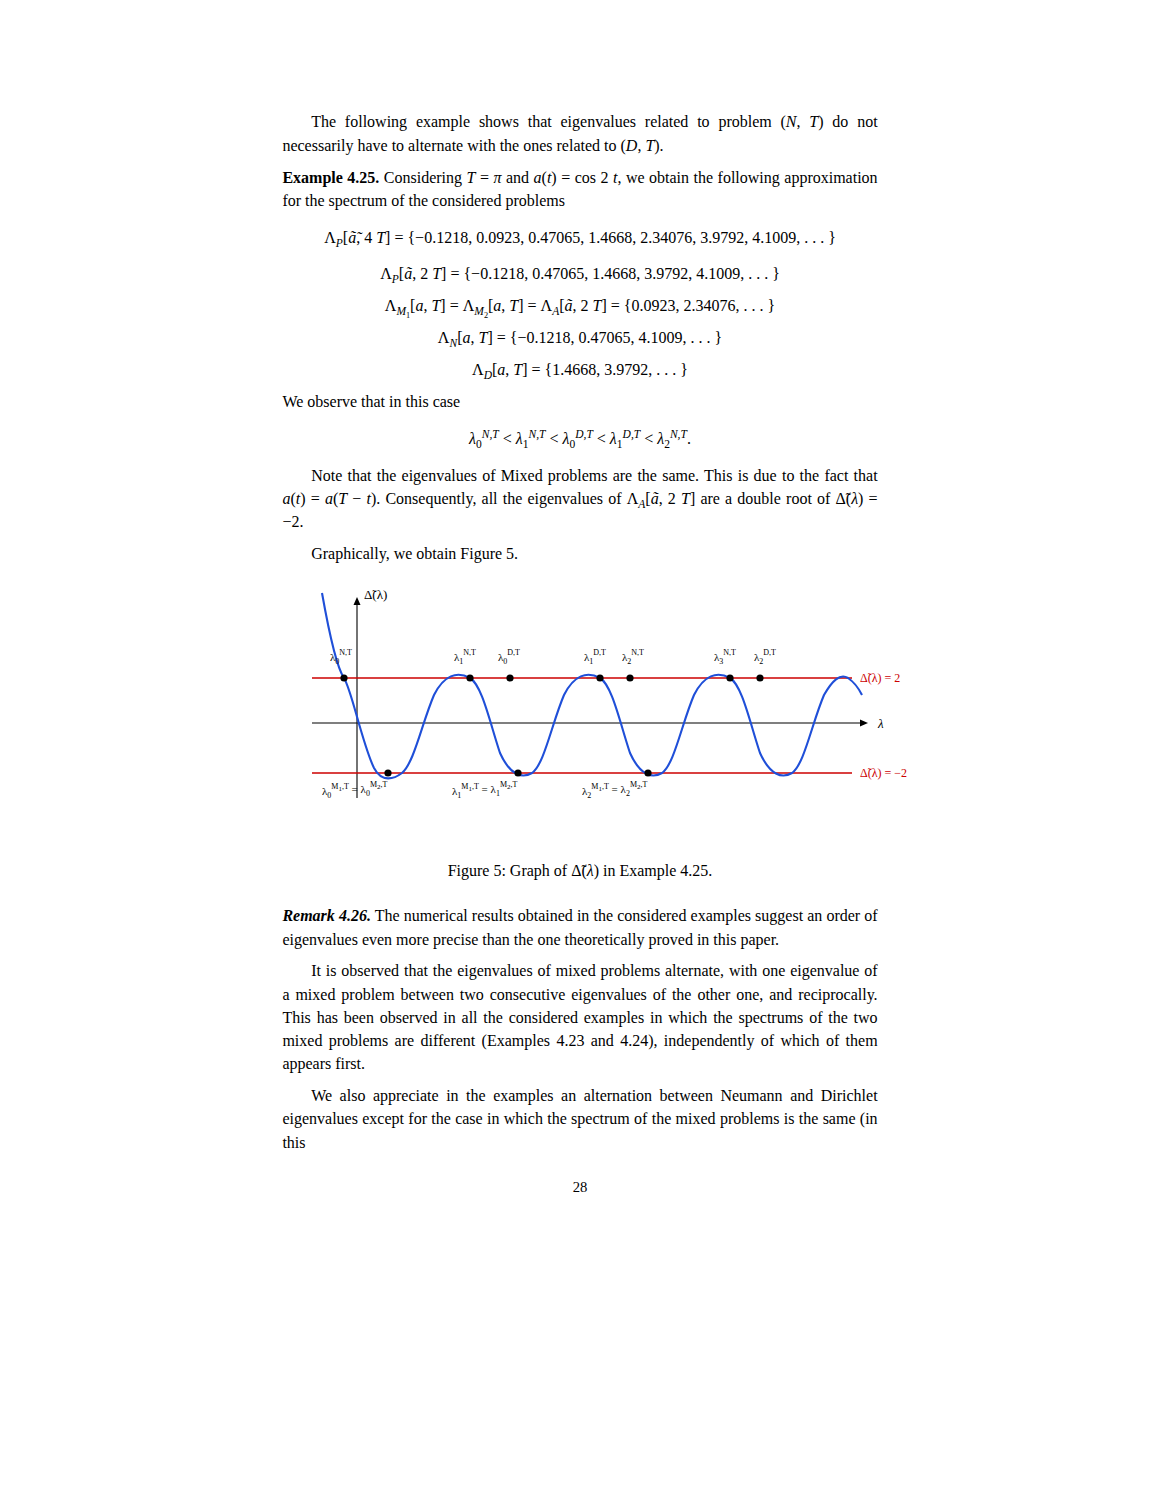The following example shows that eigenvalues related to problem (N, T) do not necessarily have to alternate with the ones related to (D, T).
Example 4.25. Considering T = π and a(t) = cos 2 t, we obtain the following approximation for the spectrum of the considered problems
ΛP[ã̃, 4 T] = {−0.1218, 0.0923, 0.47065, 1.4668, 2.34076, 3.9792, 4.1009, . . . }
ΛP[ã, 2 T] = {−0.1218, 0.47065, 1.4668, 3.9792, 4.1009, . . . }
ΛM1[a, T] = ΛM2[a, T] = ΛA[ã, 2 T] = {0.0923, 2.34076, . . . }
ΛN[a, T] = {−0.1218, 0.47065, 4.1009, . . . }
ΛD[a, T] = {1.4668, 3.9792, . . . }
We observe that in this case
λ0N,T < λ1N,T < λ0D,T < λ1D,T < λ2N,T.
Note that the eigenvalues of Mixed problems are the same. This is due to the fact that a(t) = a(T − t). Consequently, all the eigenvalues of ΛA[ã, 2 T] are a double root of Δ̃(λ) = −2.
Graphically, we obtain Figure 5.
λ Δ̃(λ) Δ̃(λ) = 2 Δ̃(λ) = −2 λ0N,T λ1N,T λ0D,T λ1D,T λ2N,T λ3N,T λ2D,T λ0M1,T = λ0M2,T λ1M1,T = λ1M2,T λ2M1,T = λ2M2,T
Figure 5: Graph of Δ̃(λ) in Example 4.25.
Remark 4.26. The numerical results obtained in the considered examples suggest an order of eigenvalues even more precise than the one theoretically proved in this paper.
It is observed that the eigenvalues of mixed problems alternate, with one eigenvalue of a mixed problem between two consecutive eigenvalues of the other one, and reciprocally. This has been observed in all the considered examples in which the spectrums of the two mixed problems are different (Examples 4.23 and 4.24), independently of which of them appears first.
We also appreciate in the examples an alternation between Neumann and Dirichlet eigenvalues except for the case in which the spectrum of the mixed problems is the same (in this
28